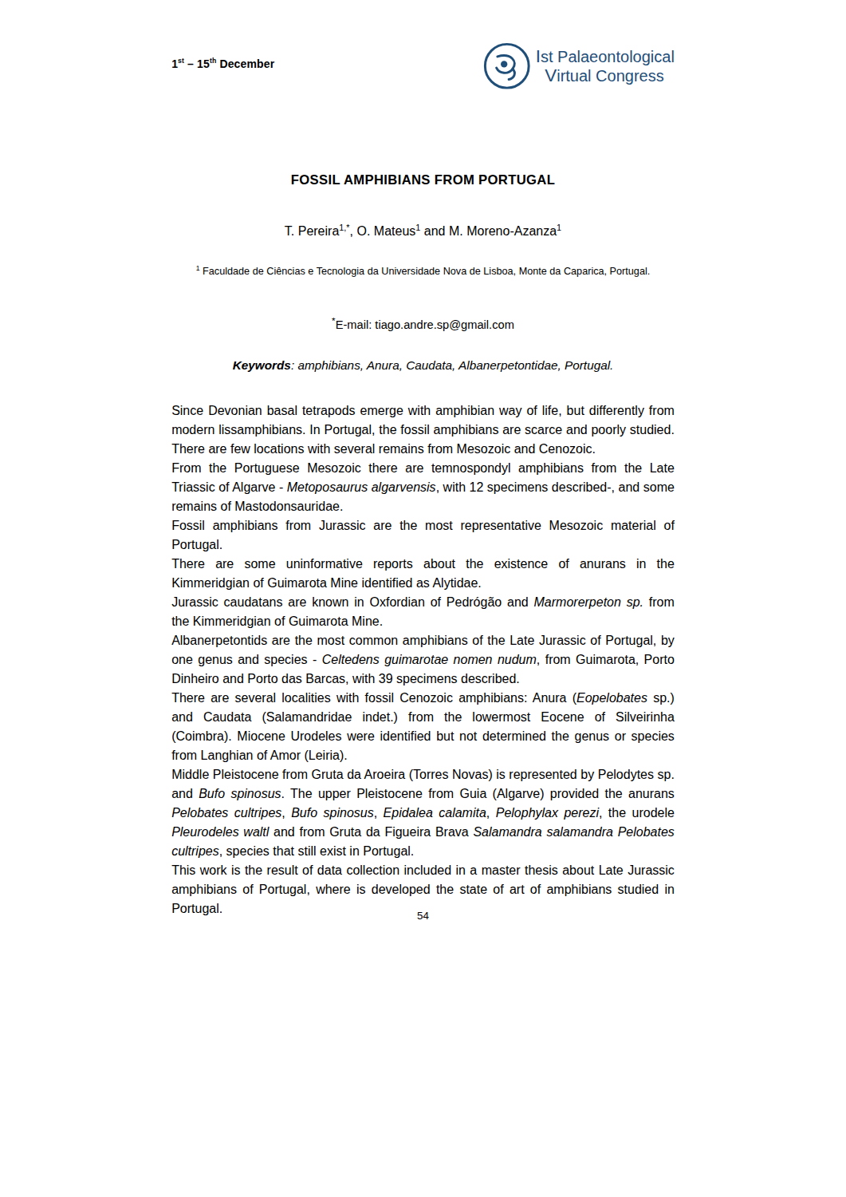1st – 15th December
Ist Palaeontological Virtual Congress
FOSSIL AMPHIBIANS FROM PORTUGAL
T. Pereira1,*, O. Mateus1 and M. Moreno-Azanza1
1 Faculdade de Ciências e Tecnologia da Universidade Nova de Lisboa, Monte da Caparica, Portugal.
*E-mail: tiago.andre.sp@gmail.com
Keywords: amphibians, Anura, Caudata, Albanerpetontidae, Portugal.
Since Devonian basal tetrapods emerge with amphibian way of life, but differently from modern lissamphibians. In Portugal, the fossil amphibians are scarce and poorly studied. There are few locations with several remains from Mesozoic and Cenozoic.
From the Portuguese Mesozoic there are temnospondyl amphibians from the Late Triassic of Algarve - Metoposaurus algarvensis, with 12 specimens described-, and some remains of Mastodonsauridae.
Fossil amphibians from Jurassic are the most representative Mesozoic material of Portugal.
There are some uninformative reports about the existence of anurans in the Kimmeridgian of Guimarota Mine identified as Alytidae.
Jurassic caudatans are known in Oxfordian of Pedrógão and Marmorerpeton sp. from the Kimmeridgian of Guimarota Mine.
Albanerpetontids are the most common amphibians of the Late Jurassic of Portugal, by one genus and species - Celtedens guimarotae nomen nudum, from Guimarota, Porto Dinheiro and Porto das Barcas, with 39 specimens described.
There are several localities with fossil Cenozoic amphibians: Anura (Eopelobates sp.) and Caudata (Salamandridae indet.) from the lowermost Eocene of Silveirinha (Coimbra). Miocene Urodeles were identified but not determined the genus or species from Langhian of Amor (Leiria).
Middle Pleistocene from Gruta da Aroeira (Torres Novas) is represented by Pelodytes sp. and Bufo spinosus. The upper Pleistocene from Guia (Algarve) provided the anurans Pelobates cultripes, Bufo spinosus, Epidalea calamita, Pelophylax perezi, the urodele Pleurodeles waltl and from Gruta da Figueira Brava Salamandra salamandra Pelobates cultripes, species that still exist in Portugal.
This work is the result of data collection included in a master thesis about Late Jurassic amphibians of Portugal, where is developed the state of art of amphibians studied in Portugal.
54